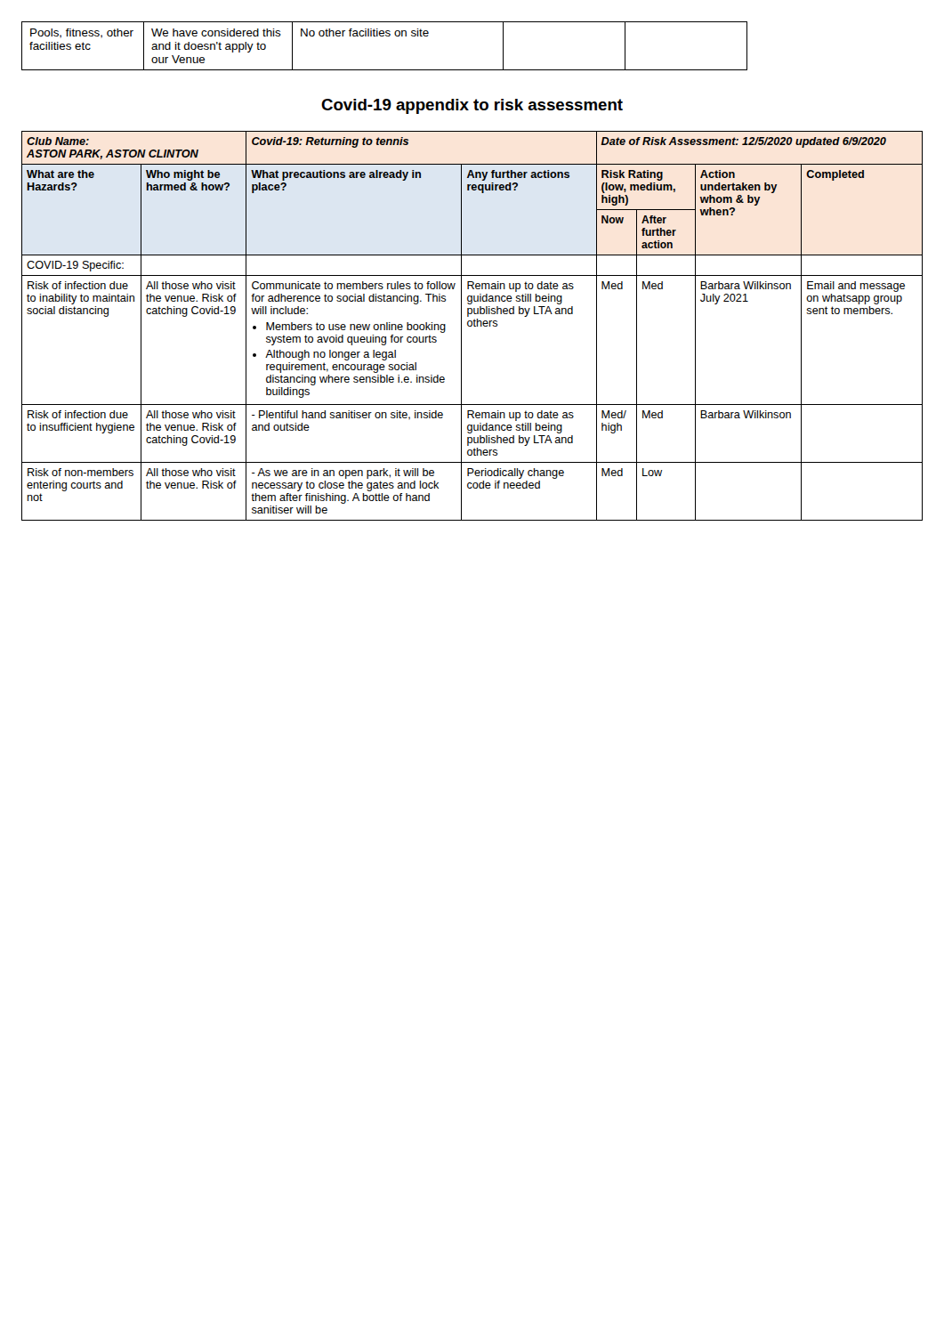| Pools, fitness, other facilities etc | We have considered this and it doesn't apply to our Venue | No other facilities on site | | |
Covid-19 appendix to risk assessment
| Club Name: ASTON PARK, ASTON CLINTON | Covid-19: Returning to tennis | Date of Risk Assessment: 12/5/2020 updated 6/9/2020 |
| What are the Hazards? | Who might be harmed & how? | What precautions are already in place? | Any further actions required? | Risk Rating (low, medium, high) | Action undertaken by whom & by when? | Completed |
| Now | After further action |
| COVID-19 Specific: | | | | | | | |
| Risk of infection due to inability to maintain social distancing | All those who visit the venue. Risk of catching Covid-19 | Communicate to members rules to follow for adherence to social distancing. This will include: Members to use new online booking system to avoid queuing for courts Although no longer a legal requirement, encourage social distancing where sensible i.e. inside buildings | Remain up to date as guidance still being published by LTA and others | Med | Med | Barbara Wilkinson July 2021 | Email and message on whatsapp group sent to members. |
| Risk of infection due to insufficient hygiene | All those who visit the venue. Risk of catching Covid-19 | - Plentiful hand sanitiser on site, inside and outside | Remain up to date as guidance still being published by LTA and others | Med/ high | Med | Barbara Wilkinson | |
| Risk of non-members entering courts and not | All those who visit the venue. Risk of | - As we are in an open park, it will be necessary to close the gates and lock them after finishing. A bottle of hand sanitiser will be | Periodically change code if needed | Med | Low | | |